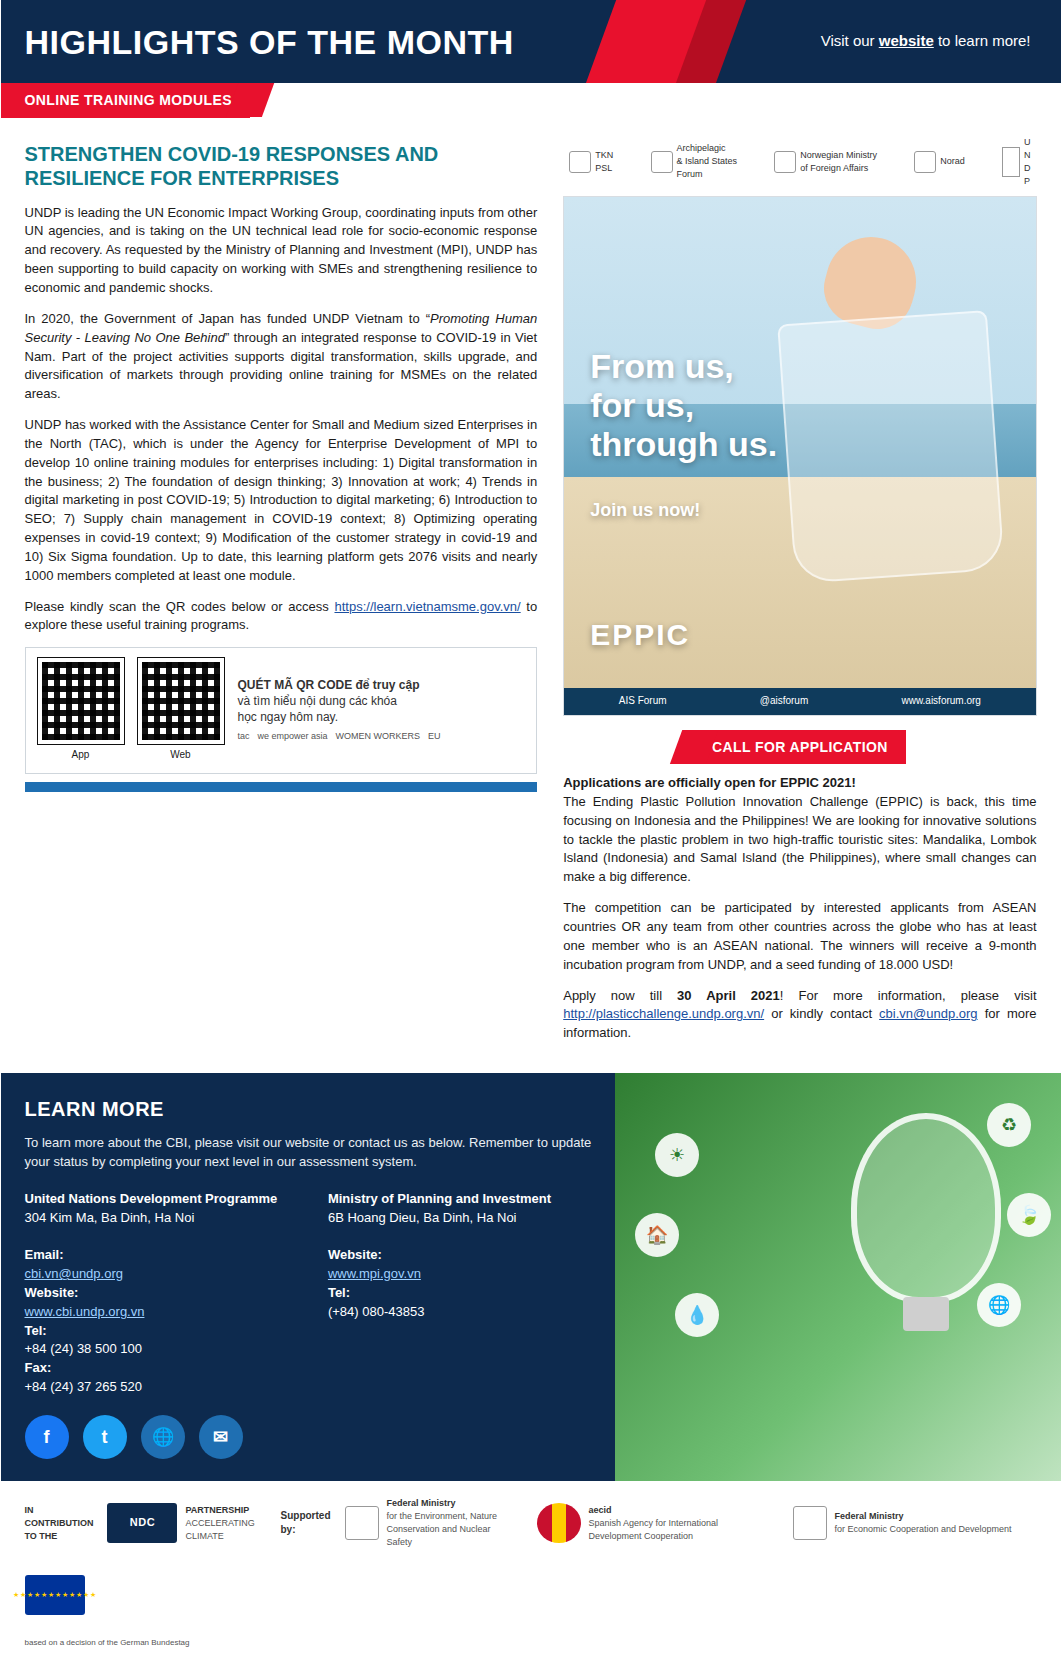Visit our website to learn more!
Highlights of the month
Online training modules
Strengthen COVID-19 responses and resilience for enterprises
UNDP is leading the UN Economic Impact Working Group, coordinating inputs from other UN agencies, and is taking on the UN technical lead role for socio-economic response and recovery. As requested by the Ministry of Planning and Investment (MPI), UNDP has been supporting to build capacity on working with SMEs and strengthening resilience to economic and pandemic shocks.
In 2020, the Government of Japan has funded UNDP Vietnam to “Promoting Human Security - Leaving No One Behind” through an integrated response to COVID-19 in Viet Nam. Part of the project activities supports digital transformation, skills upgrade, and diversification of markets through providing online training for MSMEs on the related areas.
UNDP has worked with the Assistance Center for Small and Medium sized Enterprises in the North (TAC), which is under the Agency for Enterprise Development of MPI to develop 10 online training modules for enterprises including: 1) Digital transformation in the business; 2) The foundation of design thinking; 3) Innovation at work; 4) Trends in digital marketing in post COVID-19; 5) Introduction to digital marketing; 6) Introduction to SEO; 7) Supply chain management in COVID-19 context; 8) Optimizing operating expenses in covid-19 context; 9) Modification of the customer strategy in covid-19 and 10) Six Sigma foundation. Up to date, this learning platform gets 2076 visits and nearly 1000 members completed at least one module.
Please kindly scan the QR codes below or access https://learn.vietnamsme.gov.vn/ to explore these useful training programs.
App
Web
QUÉT MÃ QR CODE để truy cập và tìm hiểu nội dung các khóa
học ngay hôm nay.
tac we empower asia WOMEN WORKERS EU
TKN
PSL
Archipelagic
& Island States
Forum
Norwegian Ministry
of Foreign Affairs
Norad
U
N
D
P
From us, for us, through us.
Join us now!
EPPIC
AIS Forum @aisforum www.aisforum.org
Call for application
Applications are officially open for EPPIC 2021!
The Ending Plastic Pollution Innovation Challenge (EPPIC) is back, this time focusing on Indonesia and the Philippines! We are looking for innovative solutions to tackle the plastic problem in two high-traffic touristic sites: Mandalika, Lombok Island (Indonesia) and Samal Island (the Philippines), where small changes can make a big difference.
The competition can be participated by interested applicants from ASEAN countries OR any team from other countries across the globe who has at least one member who is an ASEAN national. The winners will receive a 9-month incubation program from UNDP, and a seed funding of 18.000 USD!
Apply now till 30 April 2021! For more information, please visit http://plasticchallenge.undp.org.vn/ or kindly contact cbi.vn@undp.org for more information.
Learn more
To learn more about the CBI, please visit our website or contact us as below. Remember to update your status by completing your next level in our assessment system.
United Nations Development Programme 304 Kim Ma, Ba Dinh, Ha Noi
Email: cbi.vn@undp.org
Website: www.cbi.undp.org.vn
Tel: +84 (24) 38 500 100
Fax: +84 (24) 37 265 520
Ministry of Planning and Investment 6B Hoang Dieu, Ba Dinh, Ha Noi
Website: www.mpi.gov.vn
Tel: (+84) 080-43853
f t 🌐 ✉
☀
🏠
💧
♻
🍃
🌐
IN CONTRIBUTION TO THE NDC PARTNERSHIP
ACCELERATING CLIMATE
Supported by: Federal Ministry
for the Environment, Nature Conservation and Nuclear Safety
aecid
Spanish Agency for International Development Cooperation
Federal Ministry
for Economic Cooperation and Development
based on a decision of the German Bundestag